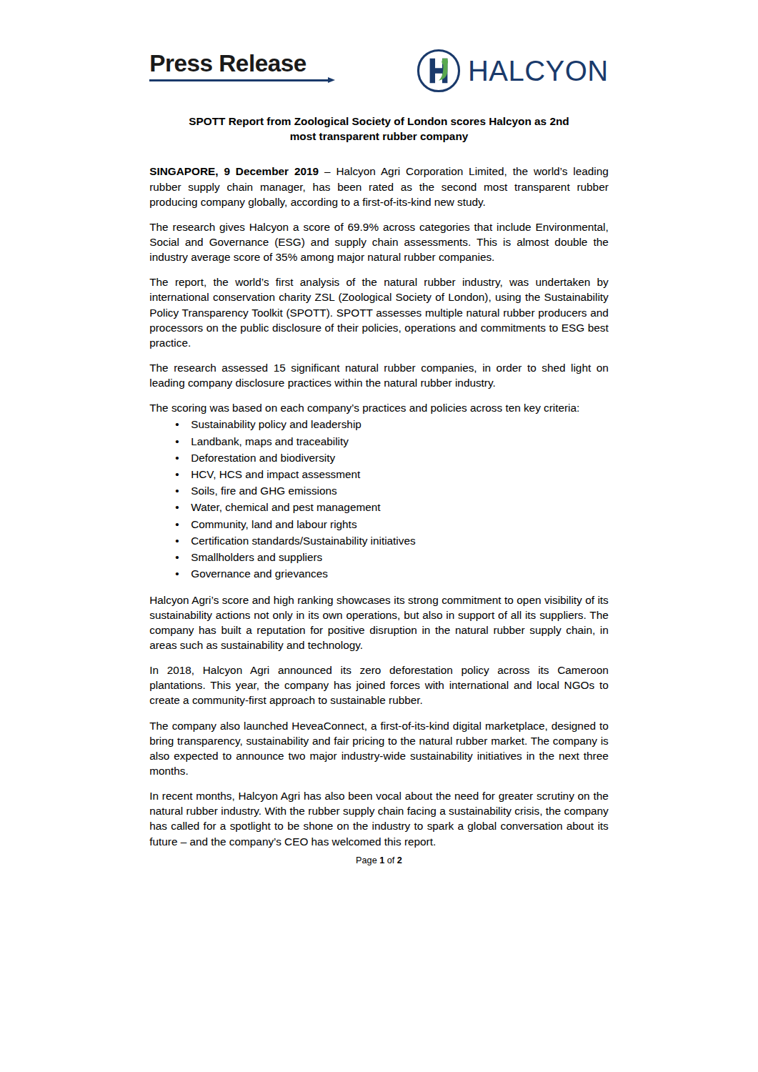Press Release
HALCYON
SPOTT Report from Zoological Society of London scores Halcyon as 2nd most transparent rubber company
SINGAPORE, 9 December 2019 – Halcyon Agri Corporation Limited, the world’s leading rubber supply chain manager, has been rated as the second most transparent rubber producing company globally, according to a first-of-its-kind new study.
The research gives Halcyon a score of 69.9% across categories that include Environmental, Social and Governance (ESG) and supply chain assessments. This is almost double the industry average score of 35% among major natural rubber companies.
The report, the world’s first analysis of the natural rubber industry, was undertaken by international conservation charity ZSL (Zoological Society of London), using the Sustainability Policy Transparency Toolkit (SPOTT). SPOTT assesses multiple natural rubber producers and processors on the public disclosure of their policies, operations and commitments to ESG best practice.
The research assessed 15 significant natural rubber companies, in order to shed light on leading company disclosure practices within the natural rubber industry.
The scoring was based on each company’s practices and policies across ten key criteria:
Sustainability policy and leadership
Landbank, maps and traceability
Deforestation and biodiversity
HCV, HCS and impact assessment
Soils, fire and GHG emissions
Water, chemical and pest management
Community, land and labour rights
Certification standards/Sustainability initiatives
Smallholders and suppliers
Governance and grievances
Halcyon Agri’s score and high ranking showcases its strong commitment to open visibility of its sustainability actions not only in its own operations, but also in support of all its suppliers. The company has built a reputation for positive disruption in the natural rubber supply chain, in areas such as sustainability and technology.
In 2018, Halcyon Agri announced its zero deforestation policy across its Cameroon plantations. This year, the company has joined forces with international and local NGOs to create a community-first approach to sustainable rubber.
The company also launched HeveaConnect, a first-of-its-kind digital marketplace, designed to bring transparency, sustainability and fair pricing to the natural rubber market. The company is also expected to announce two major industry-wide sustainability initiatives in the next three months.
In recent months, Halcyon Agri has also been vocal about the need for greater scrutiny on the natural rubber industry. With the rubber supply chain facing a sustainability crisis, the company has called for a spotlight to be shone on the industry to spark a global conversation about its future – and the company’s CEO has welcomed this report.
Page 1 of 2